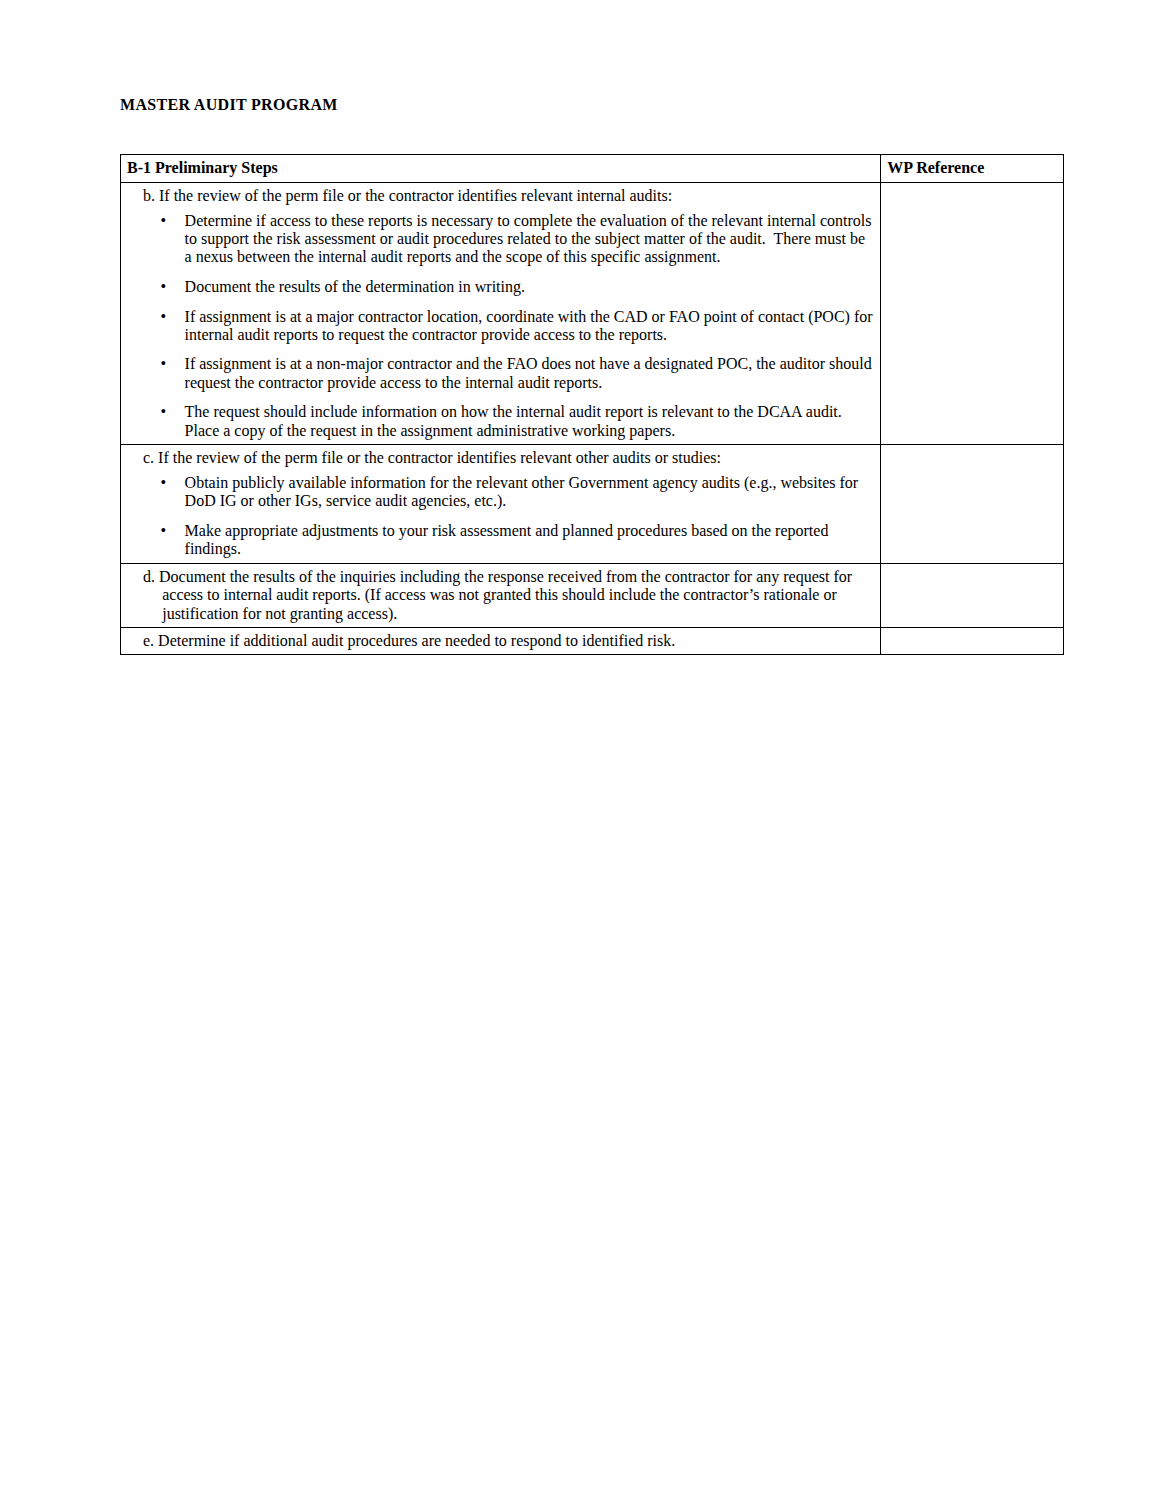MASTER AUDIT PROGRAM
| B-1 Preliminary Steps | WP Reference |
| --- | --- |
| b. If the review of the perm file or the contractor identifies relevant internal audits: Determine if access to these reports is necessary to complete the evaluation of the relevant internal controls to support the risk assessment or audit procedures related to the subject matter of the audit. There must be a nexus between the internal audit reports and the scope of this specific assignment. Document the results of the determination in writing. If assignment is at a major contractor location, coordinate with the CAD or FAO point of contact (POC) for internal audit reports to request the contractor provide access to the reports. If assignment is at a non-major contractor and the FAO does not have a designated POC, the auditor should request the contractor provide access to the internal audit reports. The request should include information on how the internal audit report is relevant to the DCAA audit. Place a copy of the request in the assignment administrative working papers. | |
| c. If the review of the perm file or the contractor identifies relevant other audits or studies: Obtain publicly available information for the relevant other Government agency audits (e.g., websites for DoD IG or other IGs, service audit agencies, etc.). Make appropriate adjustments to your risk assessment and planned procedures based on the reported findings. | |
| d. Document the results of the inquiries including the response received from the contractor for any request for access to internal audit reports. (If access was not granted this should include the contractor’s rationale or justification for not granting access). | |
| e. Determine if additional audit procedures are needed to respond to identified risk. | |